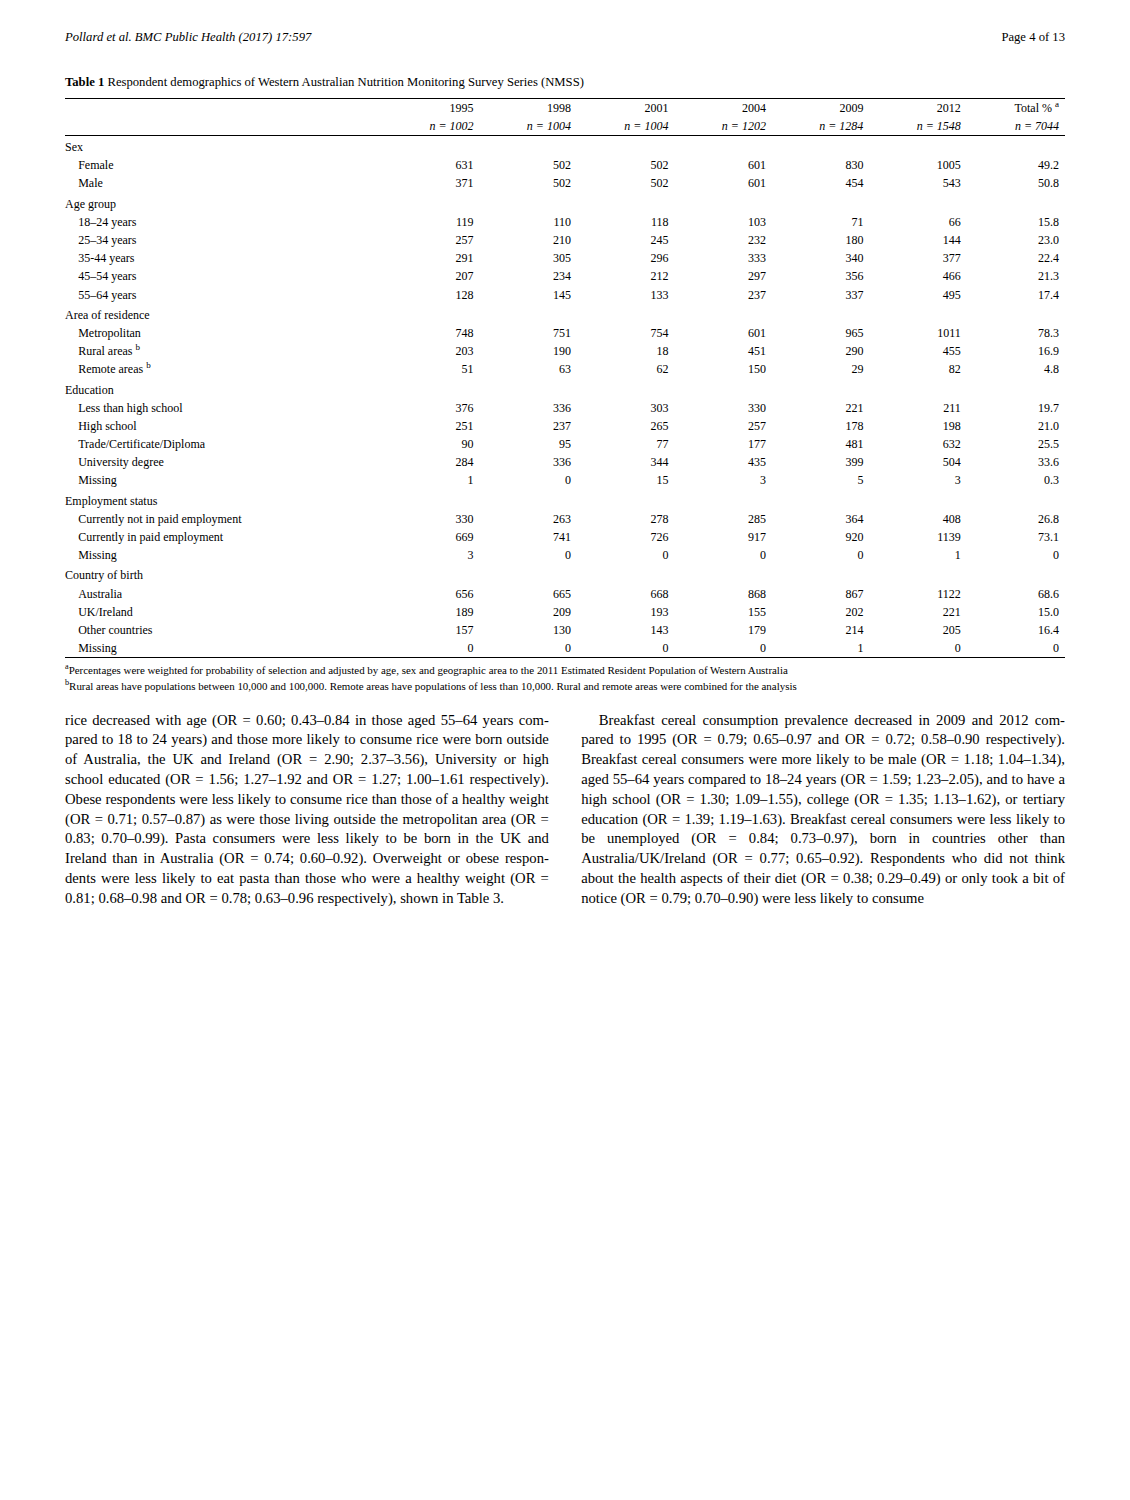Pollard et al. BMC Public Health (2017) 17:597
Page 4 of 13
Table 1 Respondent demographics of Western Australian Nutrition Monitoring Survey Series (NMSS)
| | 1995 | 1998 | 2001 | 2004 | 2009 | 2012 | Total % a |
| --- | --- | --- | --- | --- | --- | --- | --- |
| | n = 1002 | n = 1004 | n = 1004 | n = 1202 | n = 1284 | n = 1548 | n = 7044 |
| Sex |
| Female | 631 | 502 | 502 | 601 | 830 | 1005 | 49.2 |
| Male | 371 | 502 | 502 | 601 | 454 | 543 | 50.8 |
| Age group |
| 18–24 years | 119 | 110 | 118 | 103 | 71 | 66 | 15.8 |
| 25–34 years | 257 | 210 | 245 | 232 | 180 | 144 | 23.0 |
| 35-44 years | 291 | 305 | 296 | 333 | 340 | 377 | 22.4 |
| 45–54 years | 207 | 234 | 212 | 297 | 356 | 466 | 21.3 |
| 55–64 years | 128 | 145 | 133 | 237 | 337 | 495 | 17.4 |
| Area of residence |
| Metropolitan | 748 | 751 | 754 | 601 | 965 | 1011 | 78.3 |
| Rural areas b | 203 | 190 | 18 | 451 | 290 | 455 | 16.9 |
| Remote areas b | 51 | 63 | 62 | 150 | 29 | 82 | 4.8 |
| Education |
| Less than high school | 376 | 336 | 303 | 330 | 221 | 211 | 19.7 |
| High school | 251 | 237 | 265 | 257 | 178 | 198 | 21.0 |
| Trade/Certificate/Diploma | 90 | 95 | 77 | 177 | 481 | 632 | 25.5 |
| University degree | 284 | 336 | 344 | 435 | 399 | 504 | 33.6 |
| Missing | 1 | 0 | 15 | 3 | 5 | 3 | 0.3 |
| Employment status |
| Currently not in paid employment | 330 | 263 | 278 | 285 | 364 | 408 | 26.8 |
| Currently in paid employment | 669 | 741 | 726 | 917 | 920 | 1139 | 73.1 |
| Missing | 3 | 0 | 0 | 0 | 0 | 1 | 0 |
| Country of birth |
| Australia | 656 | 665 | 668 | 868 | 867 | 1122 | 68.6 |
| UK/Ireland | 189 | 209 | 193 | 155 | 202 | 221 | 15.0 |
| Other countries | 157 | 130 | 143 | 179 | 214 | 205 | 16.4 |
| Missing | 0 | 0 | 0 | 0 | 1 | 0 | 0 |
aPercentages were weighted for probability of selection and adjusted by age, sex and geographic area to the 2011 Estimated Resident Population of Western Australia
bRural areas have populations between 10,000 and 100,000. Remote areas have populations of less than 10,000. Rural and remote areas were combined for the analysis
rice decreased with age (OR = 0.60; 0.43–0.84 in those aged 55–64 years compared to 18 to 24 years) and those more likely to consume rice were born outside of Australia, the UK and Ireland (OR = 2.90; 2.37–3.56), University or high school educated (OR = 1.56; 1.27–1.92 and OR = 1.27; 1.00–1.61 respectively). Obese respondents were less likely to consume rice than those of a healthy weight (OR = 0.71; 0.57–0.87) as were those living outside the metropolitan area (OR = 0.83; 0.70–0.99). Pasta consumers were less likely to be born in the UK and Ireland than in Australia (OR = 0.74; 0.60–0.92). Overweight or obese respondents were less likely to eat pasta than those who were a healthy weight (OR = 0.81; 0.68–0.98 and OR = 0.78; 0.63–0.96 respectively), shown in Table 3.
Breakfast cereal consumption prevalence decreased in 2009 and 2012 compared to 1995 (OR = 0.79; 0.65–0.97 and OR = 0.72; 0.58–0.90 respectively). Breakfast cereal consumers were more likely to be male (OR = 1.18; 1.04–1.34), aged 55–64 years compared to 18–24 years (OR = 1.59; 1.23–2.05), and to have a high school (OR = 1.30; 1.09–1.55), college (OR = 1.35; 1.13–1.62), or tertiary education (OR = 1.39; 1.19–1.63). Breakfast cereal consumers were less likely to be unemployed (OR = 0.84; 0.73–0.97), born in countries other than Australia/UK/Ireland (OR = 0.77; 0.65–0.92). Respondents who did not think about the health aspects of their diet (OR = 0.38; 0.29–0.49) or only took a bit of notice (OR = 0.79; 0.70–0.90) were less likely to consume